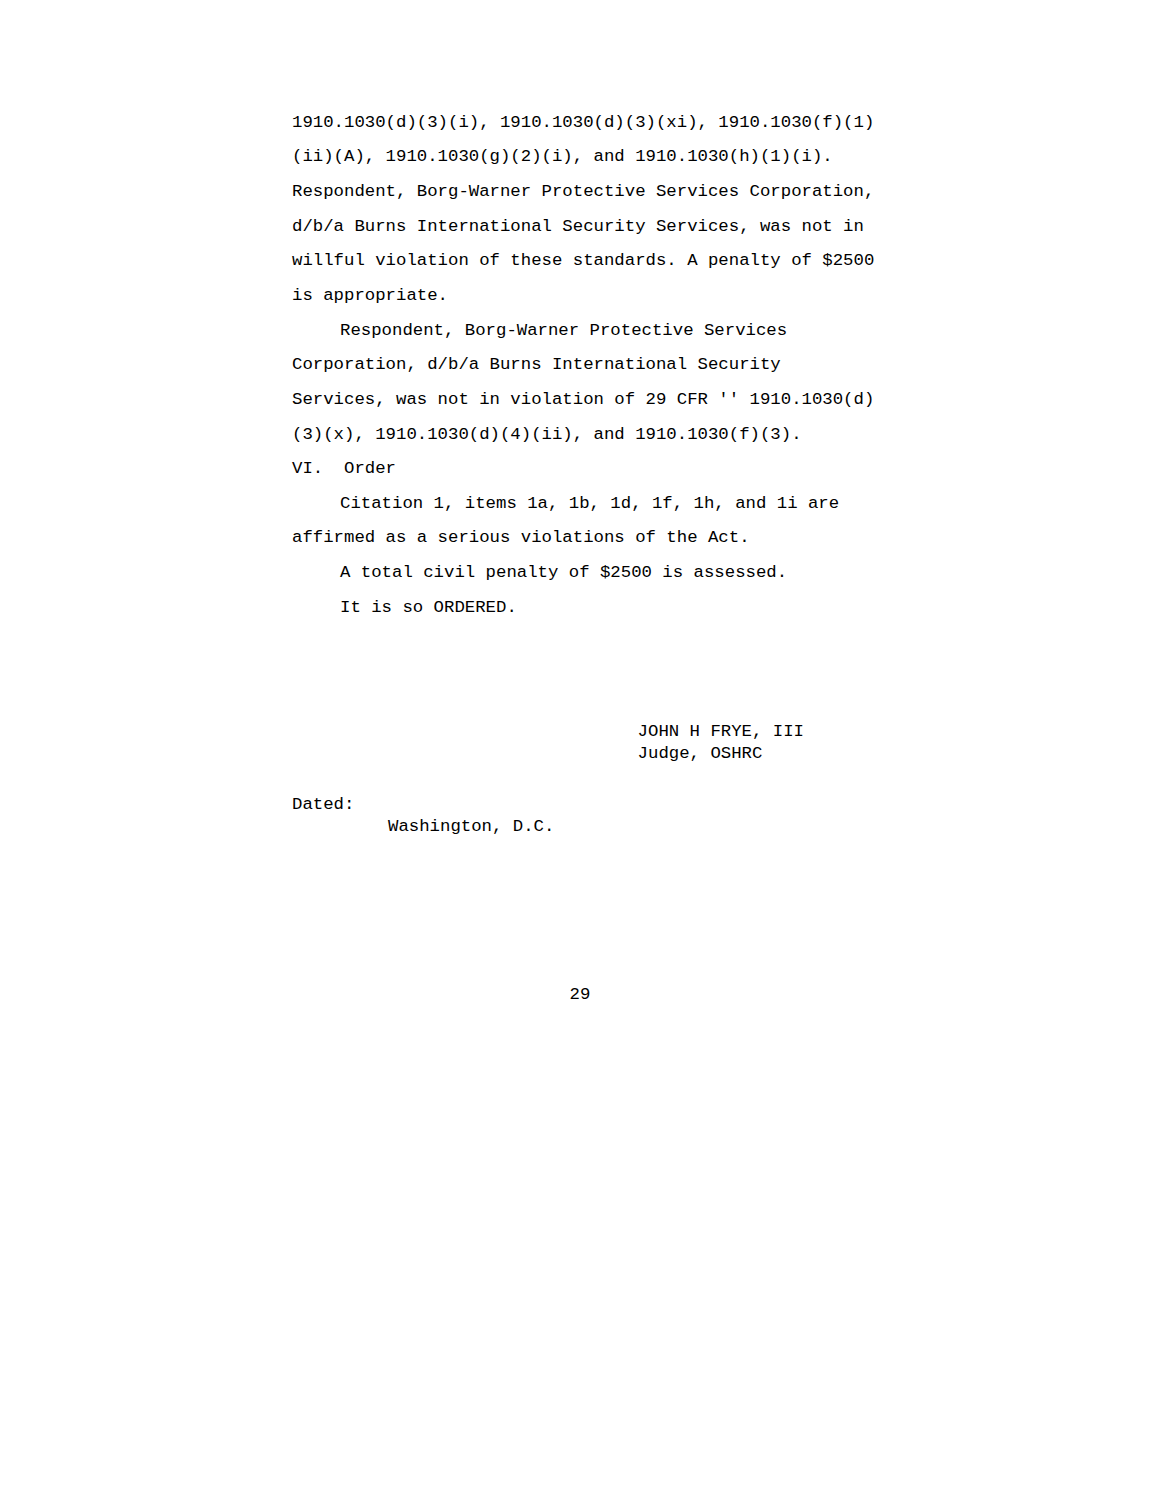1910.1030(d)(3)(i), 1910.1030(d)(3)(xi), 1910.1030(f)(1)(ii)(A), 1910.1030(g)(2)(i), and 1910.1030(h)(1)(i). Respondent, Borg-Warner Protective Services Corporation, d/b/a Burns International Security Services, was not in willful violation of these standards. A penalty of $2500 is appropriate.
Respondent, Borg-Warner Protective Services Corporation, d/b/a Burns International Security Services, was not in violation of 29 CFR '' 1910.1030(d)(3)(x), 1910.1030(d)(4)(ii), and 1910.1030(f)(3).
VI. Order
Citation 1, items 1a, 1b, 1d, 1f, 1h, and 1i are affirmed as a serious violations of the Act.
A total civil penalty of $2500 is assessed.
It is so ORDERED.
JOHN H FRYE, III
Judge, OSHRC
Dated:
Washington, D.C.
29